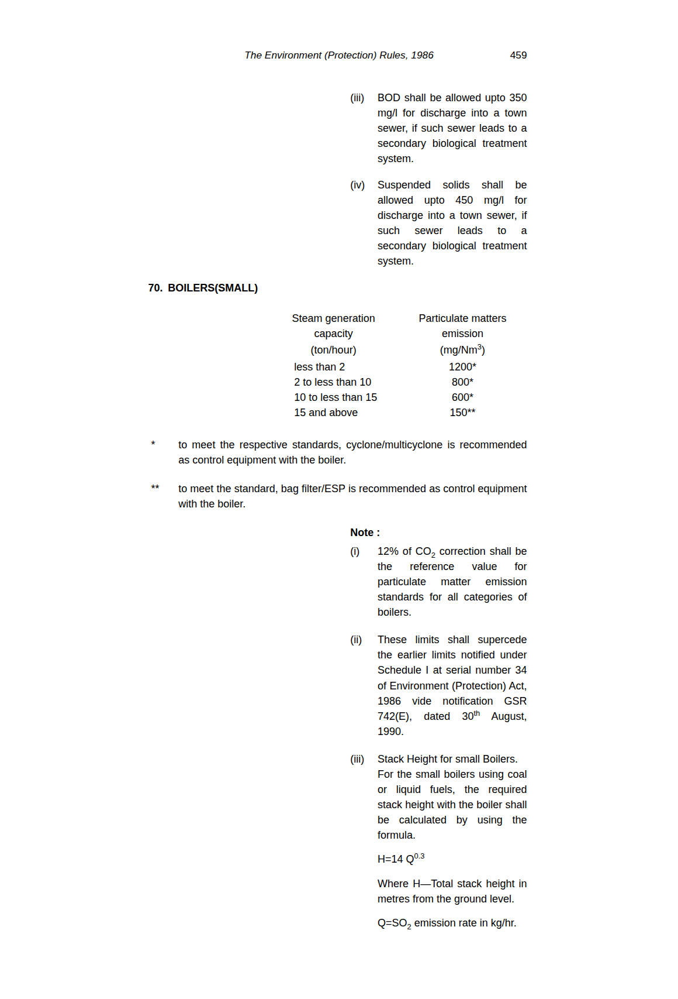The Environment (Protection) Rules, 1986
459
(iii)
BOD shall be allowed upto 350 mg/l for discharge into a town sewer, if such sewer leads to a secondary biological treatment system.
(iv)
Suspended solids shall be allowed upto 450 mg/l for discharge into a town sewer, if such sewer leads to a secondary biological treatment system.
70. BOILERS(SMALL)
| Steam generation capacity | Particulate matters emission |
| --- | --- |
| (ton/hour) | (mg/Nm 3 ) |
| less than 2 | 1200* |
| 2 to less than 10 | 800* |
| 10 to less than 15 | 600* |
| 15 and above | 150** |
*
to meet the respective standards, cyclone/multicyclone is recommended as control equipment with the boiler.
**
to meet the standard, bag filter/ESP is recommended as control equipment with the boiler.
Note :
(i)
12% of CO2 correction shall be the reference value for particulate matter emission standards for all categories of boilers.
(ii)
These limits shall supercede the earlier limits notified under Schedule I at serial number 34 of Environment (Protection) Act, 1986 vide notification GSR 742(E), dated 30th August, 1990.
(iii)
Stack Height for small Boilers.
For the small boilers using coal or liquid fuels, the required stack height with the boiler shall be calculated by using the formula.
H=14 Q0.3
Where H—Total stack height in metres from the ground level.
Q=SO2 emission rate in kg/hr.